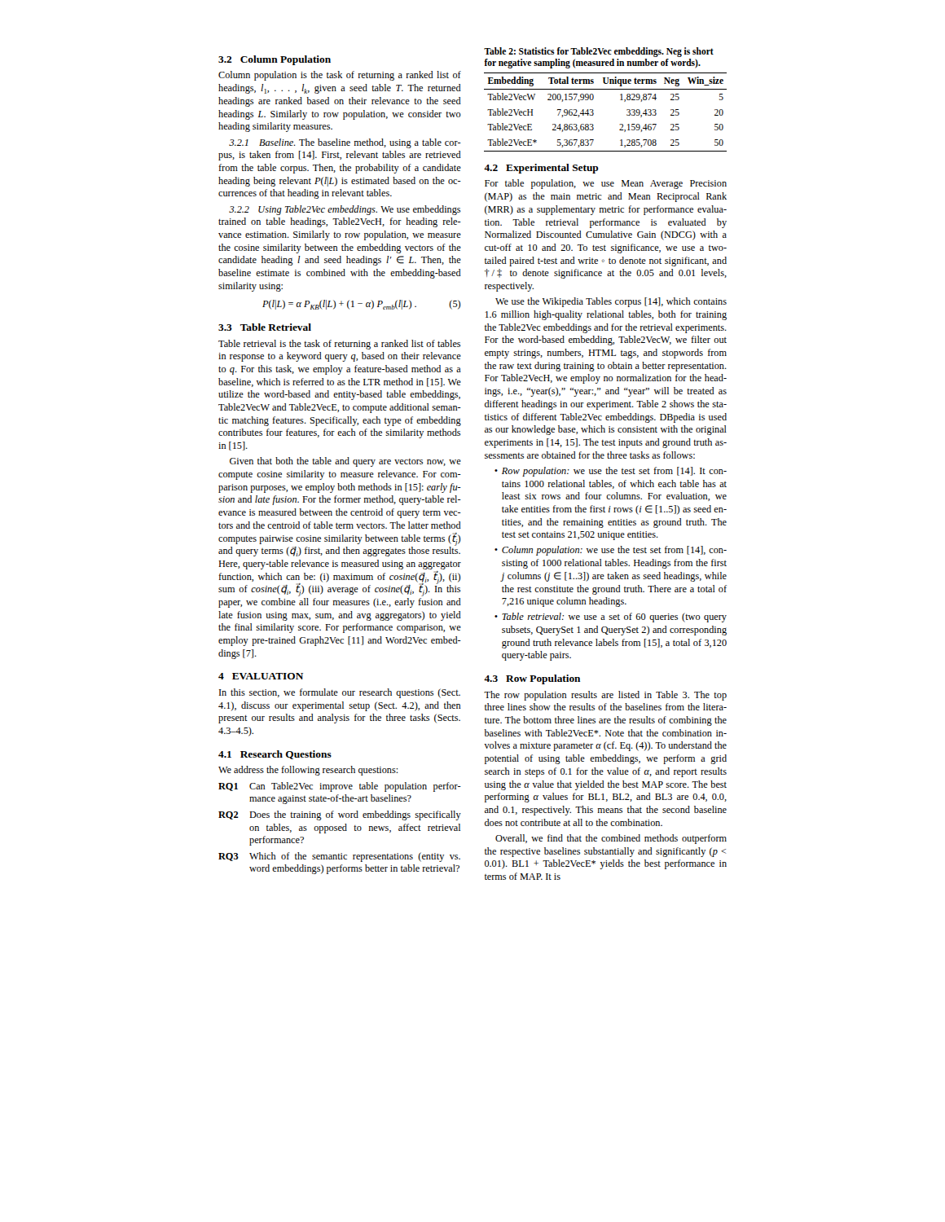3.2 Column Population
Column population is the task of returning a ranked list of headings, l1, . . . , lk, given a seed table T. The returned headings are ranked based on their relevance to the seed headings L. Similarly to row population, we consider two heading similarity measures.
3.2.1 Baseline. The baseline method, using a table corpus, is taken from [14]. First, relevant tables are retrieved from the table corpus. Then, the probability of a candidate heading being relevant P(l|L) is estimated based on the occurrences of that heading in relevant tables.
3.2.2 Using Table2Vec embeddings. We use embeddings trained on table headings, Table2VecH, for heading relevance estimation. Similarly to row population, we measure the cosine similarity between the embedding vectors of the candidate heading l and seed headings l′ ∈ L. Then, the baseline estimate is combined with the embedding-based similarity using:
P(l|L) = α PKB(l|L) + (1 − α) Pemb(l|L) . (5)
3.3 Table Retrieval
Table retrieval is the task of returning a ranked list of tables in response to a keyword query q, based on their relevance to q. For this task, we employ a feature-based method as a baseline, which is referred to as the LTR method in [15]. We utilize the word-based and entity-based table embeddings, Table2VecW and Table2VecE, to compute additional semantic matching features. Specifically, each type of embedding contributes four features, for each of the similarity methods in [15].
Given that both the table and query are vectors now, we compute cosine similarity to measure relevance. For comparison purposes, we employ both methods in [15]: early fusion and late fusion. For the former method, query-table relevance is measured between the centroid of query term vectors and the centroid of table term vectors. The latter method computes pairwise cosine similarity between table terms (t⃗j) and query terms (q⃗i) first, and then aggregates those results. Here, query-table relevance is measured using an aggregator function, which can be: (i) maximum of cosine(q⃗i, t⃗j), (ii) sum of cosine(q⃗i, t⃗j) (iii) average of cosine(q⃗i, t⃗j). In this paper, we combine all four measures (i.e., early fusion and late fusion using max, sum, and avg aggregators) to yield the final similarity score. For performance comparison, we employ pre-trained Graph2Vec [11] and Word2Vec embeddings [7].
4 EVALUATION
In this section, we formulate our research questions (Sect. 4.1), discuss our experimental setup (Sect. 4.2), and then present our results and analysis for the three tasks (Sects. 4.3–4.5).
4.1 Research Questions
We address the following research questions:
RQ1
Can Table2Vec improve table population performance against state-of-the-art baselines?
RQ2
Does the training of word embeddings specifically on tables, as opposed to news, affect retrieval performance?
RQ3
Which of the semantic representations (entity vs. word embeddings) performs better in table retrieval?
Table 2: Statistics for Table2Vec embeddings. Neg is short for negative sampling (measured in number of words).
| Embedding | Total terms | Unique terms | Neg | Win_size |
| --- | --- | --- | --- | --- |
| Table2VecW | 200,157,990 | 1,829,874 | 25 | 5 |
| Table2VecH | 7,962,443 | 339,433 | 25 | 20 |
| Table2VecE | 24,863,683 | 2,159,467 | 25 | 50 |
| Table2VecE* | 5,367,837 | 1,285,708 | 25 | 50 |
4.2 Experimental Setup
For table population, we use Mean Average Precision (MAP) as the main metric and Mean Reciprocal Rank (MRR) as a supplementary metric for performance evaluation. Table retrieval performance is evaluated by Normalized Discounted Cumulative Gain (NDCG) with a cut-off at 10 and 20. To test significance, we use a two-tailed paired t-test and write ◦ to denote not significant, and †/‡ to denote significance at the 0.05 and 0.01 levels, respectively.
We use the Wikipedia Tables corpus [14], which contains 1.6 million high-quality relational tables, both for training the Table2Vec embeddings and for the retrieval experiments. For the word-based embedding, Table2VecW, we filter out empty strings, numbers, HTML tags, and stopwords from the raw text during training to obtain a better representation. For Table2VecH, we employ no normalization for the headings, i.e., “year(s),” “year:,” and “year” will be treated as different headings in our experiment. Table 2 shows the statistics of different Table2Vec embeddings. DBpedia is used as our knowledge base, which is consistent with the original experiments in [14, 15]. The test inputs and ground truth assessments are obtained for the three tasks as follows:
Row population: we use the test set from [14]. It contains 1000 relational tables, of which each table has at least six rows and four columns. For evaluation, we take entities from the first i rows (i ∈ [1..5]) as seed entities, and the remaining entities as ground truth. The test set contains 21,502 unique entities.
Column population: we use the test set from [14], consisting of 1000 relational tables. Headings from the first j columns (j ∈ [1..3]) are taken as seed headings, while the rest constitute the ground truth. There are a total of 7,216 unique column headings.
Table retrieval: we use a set of 60 queries (two query subsets, QuerySet 1 and QuerySet 2) and corresponding ground truth relevance labels from [15], a total of 3,120 query-table pairs.
4.3 Row Population
The row population results are listed in Table 3. The top three lines show the results of the baselines from the literature. The bottom three lines are the results of combining the baselines with Table2VecE*. Note that the combination involves a mixture parameter α (cf. Eq. (4)). To understand the potential of using table embeddings, we perform a grid search in steps of 0.1 for the value of α, and report results using the α value that yielded the best MAP score. The best performing α values for BL1, BL2, and BL3 are 0.4, 0.0, and 0.1, respectively. This means that the second baseline does not contribute at all to the combination.
Overall, we find that the combined methods outperform the respective baselines substantially and significantly (p < 0.01). BL1 + Table2VecE* yields the best performance in terms of MAP. It is